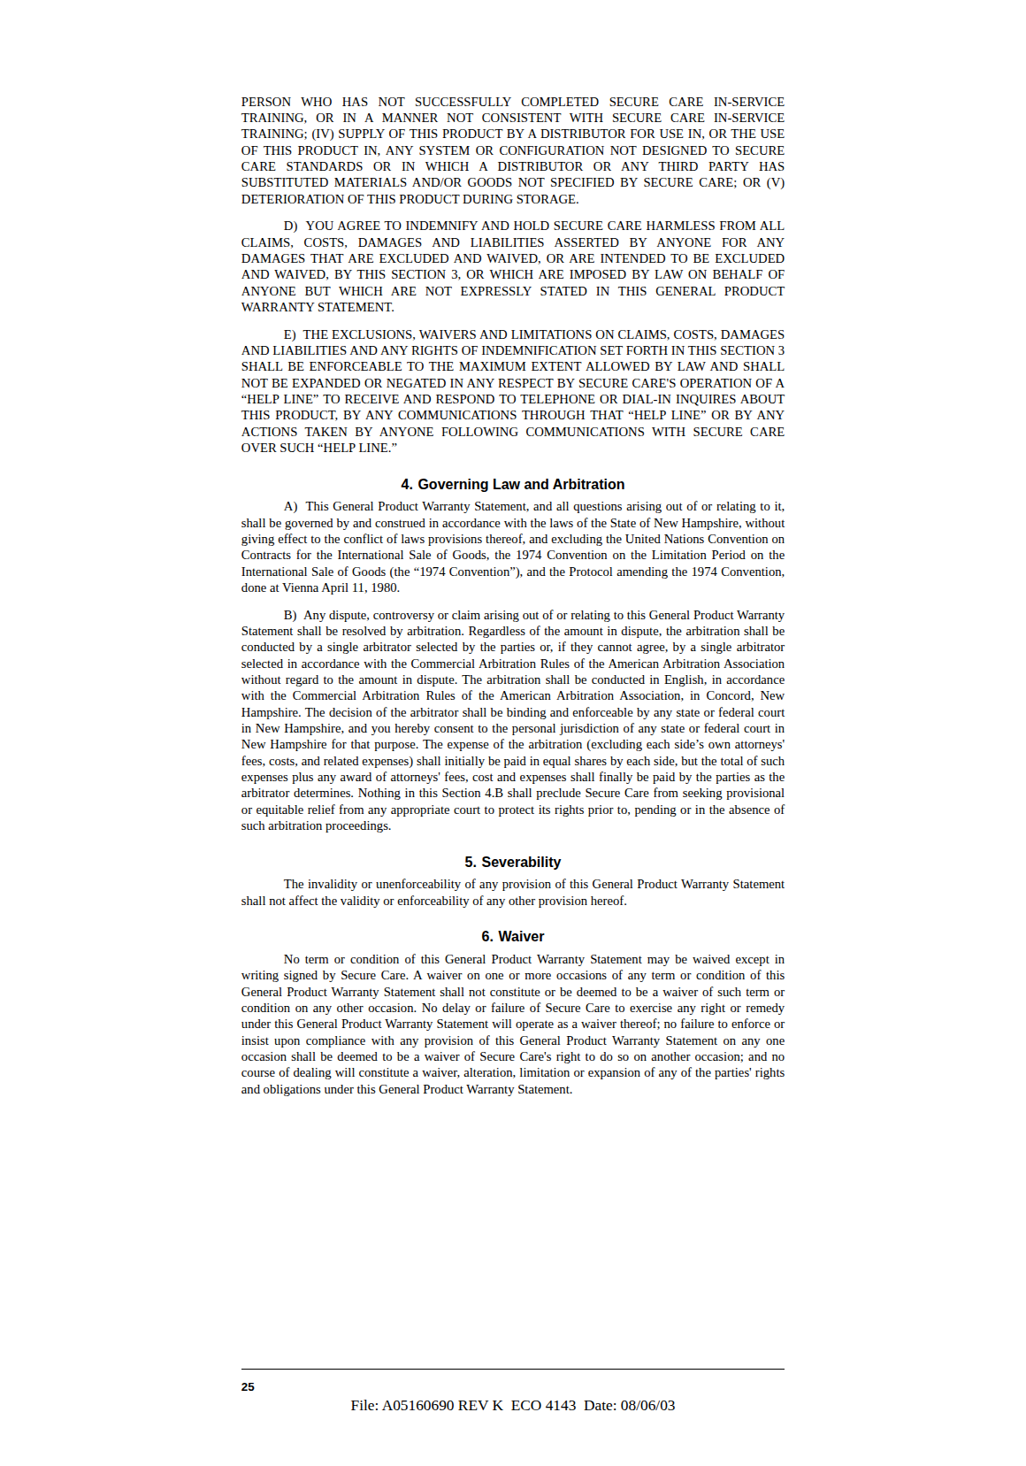PERSON WHO HAS NOT SUCCESSFULLY COMPLETED SECURE CARE IN-SERVICE TRAINING, OR IN A MANNER NOT CONSISTENT WITH SECURE CARE IN-SERVICE TRAINING; (IV) SUPPLY OF THIS PRODUCT BY A DISTRIBUTOR FOR USE IN, OR THE USE OF THIS PRODUCT IN, ANY SYSTEM OR CONFIGURATION NOT DESIGNED TO SECURE CARE STANDARDS OR IN WHICH A DISTRIBUTOR OR ANY THIRD PARTY HAS SUBSTITUTED MATERIALS AND/OR GOODS NOT SPECIFIED BY SECURE CARE; OR (V) DETERIORATION OF THIS PRODUCT DURING STORAGE.
D) YOU AGREE TO INDEMNIFY AND HOLD SECURE CARE HARMLESS FROM ALL CLAIMS, COSTS, DAMAGES AND LIABILITIES ASSERTED BY ANYONE FOR ANY DAMAGES THAT ARE EXCLUDED AND WAIVED, OR ARE INTENDED TO BE EXCLUDED AND WAIVED, BY THIS SECTION 3, OR WHICH ARE IMPOSED BY LAW ON BEHALF OF ANYONE BUT WHICH ARE NOT EXPRESSLY STATED IN THIS GENERAL PRODUCT WARRANTY STATEMENT.
E) THE EXCLUSIONS, WAIVERS AND LIMITATIONS ON CLAIMS, COSTS, DAMAGES AND LIABILITIES AND ANY RIGHTS OF INDEMNIFICATION SET FORTH IN THIS SECTION 3 SHALL BE ENFORCEABLE TO THE MAXIMUM EXTENT ALLOWED BY LAW AND SHALL NOT BE EXPANDED OR NEGATED IN ANY RESPECT BY SECURE CARE'S OPERATION OF A “HELP LINE” TO RECEIVE AND RESPOND TO TELEPHONE OR DIAL-IN INQUIRES ABOUT THIS PRODUCT, BY ANY COMMUNICATIONS THROUGH THAT “HELP LINE” OR BY ANY ACTIONS TAKEN BY ANYONE FOLLOWING COMMUNICATIONS WITH SECURE CARE OVER SUCH “HELP LINE.”
4. Governing Law and Arbitration
A) This General Product Warranty Statement, and all questions arising out of or relating to it, shall be governed by and construed in accordance with the laws of the State of New Hampshire, without giving effect to the conflict of laws provisions thereof, and excluding the United Nations Convention on Contracts for the International Sale of Goods, the 1974 Convention on the Limitation Period on the International Sale of Goods (the “1974 Convention”), and the Protocol amending the 1974 Convention, done at Vienna April 11, 1980.
B) Any dispute, controversy or claim arising out of or relating to this General Product Warranty Statement shall be resolved by arbitration. Regardless of the amount in dispute, the arbitration shall be conducted by a single arbitrator selected by the parties or, if they cannot agree, by a single arbitrator selected in accordance with the Commercial Arbitration Rules of the American Arbitration Association without regard to the amount in dispute. The arbitration shall be conducted in English, in accordance with the Commercial Arbitration Rules of the American Arbitration Association, in Concord, New Hampshire. The decision of the arbitrator shall be binding and enforceable by any state or federal court in New Hampshire, and you hereby consent to the personal jurisdiction of any state or federal court in New Hampshire for that purpose. The expense of the arbitration (excluding each side’s own attorneys' fees, costs, and related expenses) shall initially be paid in equal shares by each side, but the total of such expenses plus any award of attorneys' fees, cost and expenses shall finally be paid by the parties as the arbitrator determines. Nothing in this Section 4.B shall preclude Secure Care from seeking provisional or equitable relief from any appropriate court to protect its rights prior to, pending or in the absence of such arbitration proceedings.
5. Severability
The invalidity or unenforceability of any provision of this General Product Warranty Statement shall not affect the validity or enforceability of any other provision hereof.
6. Waiver
No term or condition of this General Product Warranty Statement may be waived except in writing signed by Secure Care. A waiver on one or more occasions of any term or condition of this General Product Warranty Statement shall not constitute or be deemed to be a waiver of such term or condition on any other occasion. No delay or failure of Secure Care to exercise any right or remedy under this General Product Warranty Statement will operate as a waiver thereof; no failure to enforce or insist upon compliance with any provision of this General Product Warranty Statement on any one occasion shall be deemed to be a waiver of Secure Care's right to do so on another occasion; and no course of dealing will constitute a waiver, alteration, limitation or expansion of any of the parties' rights and obligations under this General Product Warranty Statement.
25
File: A05160690 REV K ECO 4143 Date: 08/06/03